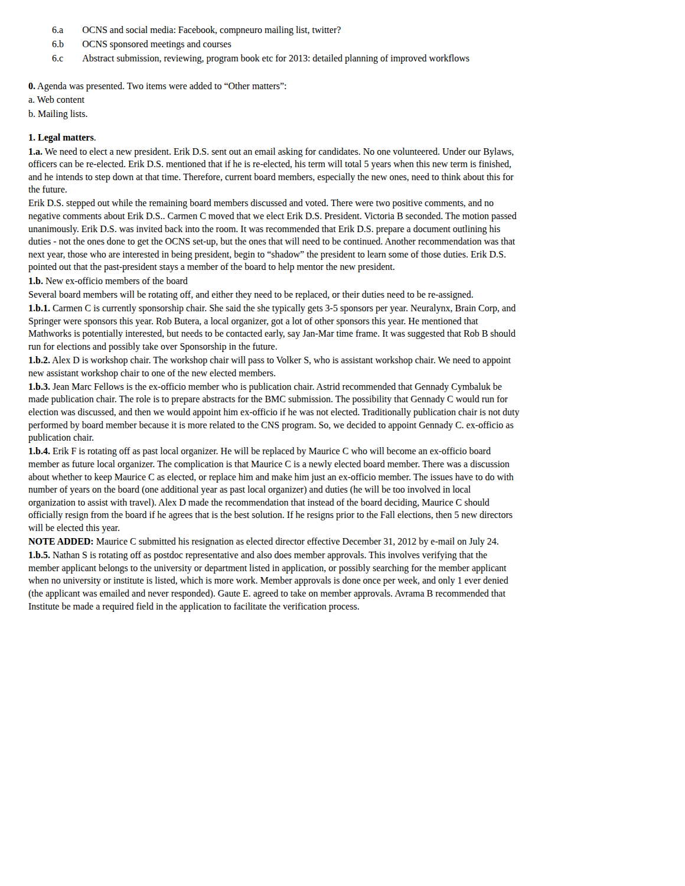6.a OCNS and social media: Facebook, compneuro mailing list, twitter?
6.b OCNS sponsored meetings and courses
6.c Abstract submission, reviewing, program book etc for 2013: detailed planning of improved workflows
0. Agenda was presented. Two items were added to “Other matters”:
a. Web content
b. Mailing lists.
1. Legal matters.
1.a. We need to elect a new president. Erik D.S. sent out an email asking for candidates. No one volunteered. Under our Bylaws, officers can be re-elected. Erik D.S. mentioned that if he is re-elected, his term will total 5 years when this new term is finished, and he intends to step down at that time. Therefore, current board members, especially the new ones, need to think about this for the future.
Erik D.S. stepped out while the remaining board members discussed and voted. There were two positive comments, and no negative comments about Erik D.S.. Carmen C moved that we elect Erik D.S. President. Victoria B seconded. The motion passed unanimously. Erik D.S. was invited back into the room. It was recommended that Erik D.S. prepare a document outlining his duties - not the ones done to get the OCNS set-up, but the ones that will need to be continued. Another recommendation was that next year, those who are interested in being president, begin to “shadow” the president to learn some of those duties. Erik D.S. pointed out that the past-president stays a member of the board to help mentor the new president.
1.b. New ex-officio members of the board
Several board members will be rotating off, and either they need to be replaced, or their duties need to be re-assigned.
1.b.1. Carmen C is currently sponsorship chair. She said the she typically gets 3-5 sponsors per year. Neuralynx, Brain Corp, and Springer were sponsors this year. Rob Butera, a local organizer, got a lot of other sponsors this year. He mentioned that Mathworks is potentially interested, but needs to be contacted early, say Jan-Mar time frame. It was suggested that Rob B should run for elections and possibly take over Sponsorship in the future.
1.b.2. Alex D is workshop chair. The workshop chair will pass to Volker S, who is assistant workshop chair. We need to appoint new assistant workshop chair to one of the new elected members.
1.b.3. Jean Marc Fellows is the ex-officio member who is publication chair. Astrid recommended that Gennady Cymbaluk be made publication chair. The role is to prepare abstracts for the BMC submission. The possibility that Gennady C would run for election was discussed, and then we would appoint him ex-officio if he was not elected. Traditionally publication chair is not duty performed by board member because it is more related to the CNS program. So, we decided to appoint Gennady C. ex-officio as publication chair.
1.b.4. Erik F is rotating off as past local organizer. He will be replaced by Maurice C who will become an ex-officio board member as future local organizer. The complication is that Maurice C is a newly elected board member. There was a discussion about whether to keep Maurice C as elected, or replace him and make him just an ex-officio member. The issues have to do with number of years on the board (one additional year as past local organizer) and duties (he will be too involved in local organization to assist with travel). Alex D made the recommendation that instead of the board deciding, Maurice C should officially resign from the board if he agrees that is the best solution. If he resigns prior to the Fall elections, then 5 new directors will be elected this year.
NOTE ADDED: Maurice C submitted his resignation as elected director effective December 31, 2012 by e-mail on July 24.
1.b.5. Nathan S is rotating off as postdoc representative and also does member approvals. This involves verifying that the member applicant belongs to the university or department listed in application, or possibly searching for the member applicant when no university or institute is listed, which is more work. Member approvals is done once per week, and only 1 ever denied (the applicant was emailed and never responded). Gaute E. agreed to take on member approvals. Avrama B recommended that Institute be made a required field in the application to facilitate the verification process.